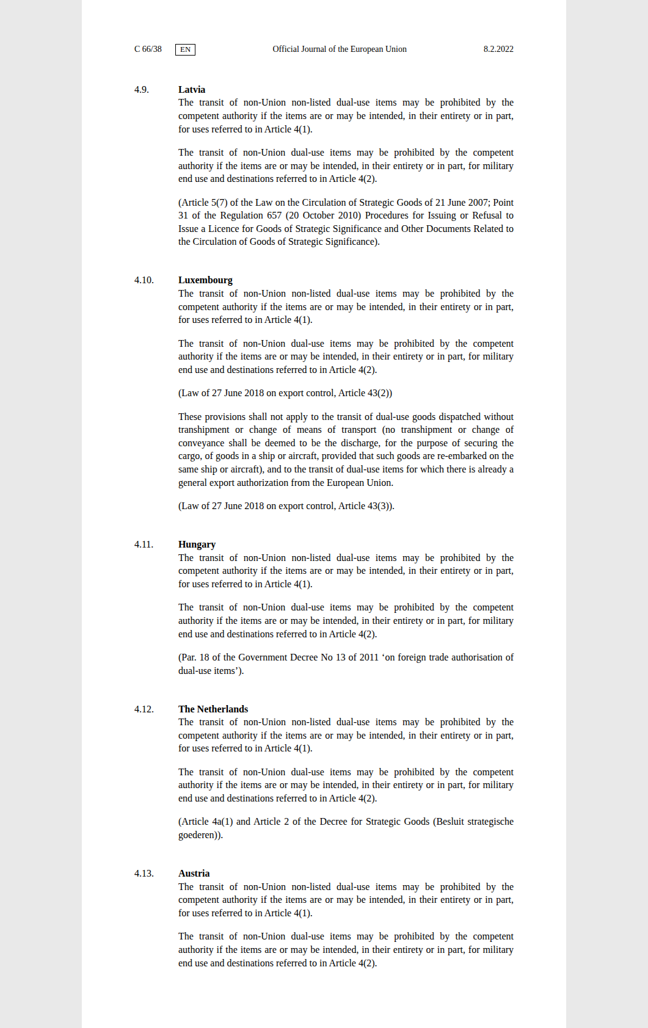C 66/38 EN
Official Journal of the European Union
8.2.2022
4.9.
Latvia
The transit of non-Union non-listed dual-use items may be prohibited by the competent authority if the items are or may be intended, in their entirety or in part, for uses referred to in Article 4(1).
The transit of non-Union dual-use items may be prohibited by the competent authority if the items are or may be intended, in their entirety or in part, for military end use and destinations referred to in Article 4(2).
(Article 5(7) of the Law on the Circulation of Strategic Goods of 21 June 2007; Point 31 of the Regulation 657 (20 October 2010) Procedures for Issuing or Refusal to Issue a Licence for Goods of Strategic Significance and Other Documents Related to the Circulation of Goods of Strategic Significance).
4.10.
Luxembourg
The transit of non-Union non-listed dual-use items may be prohibited by the competent authority if the items are or may be intended, in their entirety or in part, for uses referred to in Article 4(1).
The transit of non-Union dual-use items may be prohibited by the competent authority if the items are or may be intended, in their entirety or in part, for military end use and destinations referred to in Article 4(2).
(Law of 27 June 2018 on export control, Article 43(2))
These provisions shall not apply to the transit of dual-use goods dispatched without transhipment or change of means of transport (no transhipment or change of conveyance shall be deemed to be the discharge, for the purpose of securing the cargo, of goods in a ship or aircraft, provided that such goods are re-embarked on the same ship or aircraft), and to the transit of dual-use items for which there is already a general export authorization from the European Union.
(Law of 27 June 2018 on export control, Article 43(3)).
4.11.
Hungary
The transit of non-Union non-listed dual-use items may be prohibited by the competent authority if the items are or may be intended, in their entirety or in part, for uses referred to in Article 4(1).
The transit of non-Union dual-use items may be prohibited by the competent authority if the items are or may be intended, in their entirety or in part, for military end use and destinations referred to in Article 4(2).
(Par. 18 of the Government Decree No 13 of 2011 ‘on foreign trade authorisation of dual-use items’).
4.12.
The Netherlands
The transit of non-Union non-listed dual-use items may be prohibited by the competent authority if the items are or may be intended, in their entirety or in part, for uses referred to in Article 4(1).
The transit of non-Union dual-use items may be prohibited by the competent authority if the items are or may be intended, in their entirety or in part, for military end use and destinations referred to in Article 4(2).
(Article 4a(1) and Article 2 of the Decree for Strategic Goods (Besluit strategische goederen)).
4.13.
Austria
The transit of non-Union non-listed dual-use items may be prohibited by the competent authority if the items are or may be intended, in their entirety or in part, for uses referred to in Article 4(1).
The transit of non-Union dual-use items may be prohibited by the competent authority if the items are or may be intended, in their entirety or in part, for military end use and destinations referred to in Article 4(2).